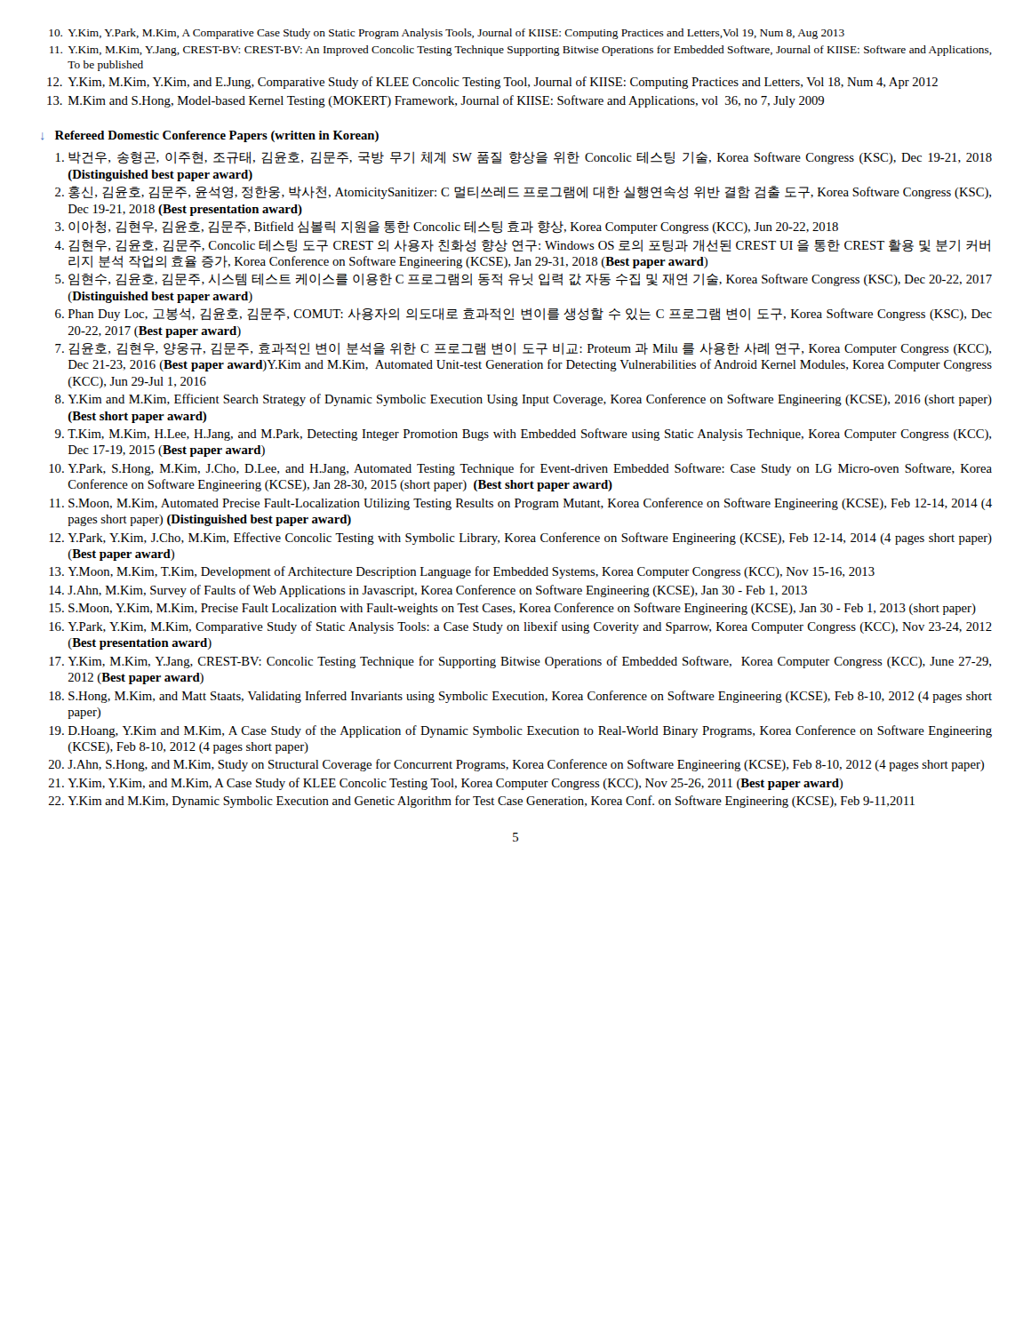Y.Kim, Y.Park, M.Kim, A Comparative Case Study on Static Program Analysis Tools, Journal of KIISE: Computing Practices and Letters,Vol 19, Num 8, Aug 2013
Y.Kim, M.Kim, Y.Jang, CREST-BV: CREST-BV: An Improved Concolic Testing Technique Supporting Bitwise Operations for Embedded Software, Journal of KIISE: Software and Applications, To be published
Y.Kim, M.Kim, Y.Kim, and E.Jung, Comparative Study of KLEE Concolic Testing Tool, Journal of KIISE: Computing Practices and Letters, Vol 18, Num 4, Apr 2012
M.Kim and S.Hong, Model-based Kernel Testing (MOKERT) Framework, Journal of KIISE: Software and Applications, vol 36, no 7, July 2009
Refereed Domestic Conference Papers (written in Korean)
박건우, 송형곤, 이주현, 조규태, 김윤호, 김문주, 국방 무기 체계 SW 품질 향상을 위한 Concolic 테스팅 기술, Korea Software Congress (KSC), Dec 19-21, 2018 (Distinguished best paper award)
홍신, 김윤호, 김문주, 윤석영, 정한웅, 박사천, AtomicitySanitizer: C 멀티쓰레드 프로그램에 대한 실행연속성 위반 결함 검출 도구, Korea Software Congress (KSC), Dec 19-21, 2018 (Best presentation award)
이아청, 김현우, 김윤호, 김문주, Bitfield 심볼릭 지원을 통한 Concolic 테스팅 효과 향상, Korea Computer Congress (KCC), Jun 20-22, 2018
김현우, 김윤호, 김문주, Concolic 테스팅 도구 CREST 의 사용자 친화성 향상 연구: Windows OS 로의 포팅과 개선된 CREST UI 을 통한 CREST 활용 및 분기 커버리지 분석 작업의 효율 증가, Korea Conference on Software Engineering (KCSE), Jan 29-31, 2018 (Best paper award)
임현수, 김윤호, 김문주, 시스템 테스트 케이스를 이용한 C 프로그램의 동적 유닛 입력 값 자동 수집 및 재연 기술, Korea Software Congress (KSC), Dec 20-22, 2017 (Distinguished best paper award)
Phan Duy Loc, 고봉석, 김윤호, 김문주, COMUT: 사용자의 의도대로 효과적인 변이를 생성할 수 있는 C 프로그램 변이 도구, Korea Software Congress (KSC), Dec 20-22, 2017 (Best paper award)
김윤호, 김현우, 양웅규, 김문주, 효과적인 변이 분석을 위한 C 프로그램 변이 도구 비교: Proteum 과 Milu 를 사용한 사례 연구, Korea Computer Congress (KCC), Dec 21-23, 2016 (Best paper award)Y.Kim and M.Kim, Automated Unit-test Generation for Detecting Vulnerabilities of Android Kernel Modules, Korea Computer Congress (KCC), Jun 29-Jul 1, 2016
Y.Kim and M.Kim, Efficient Search Strategy of Dynamic Symbolic Execution Using Input Coverage, Korea Conference on Software Engineering (KCSE), 2016 (short paper) (Best short paper award)
T.Kim, M.Kim, H.Lee, H.Jang, and M.Park, Detecting Integer Promotion Bugs with Embedded Software using Static Analysis Technique, Korea Computer Congress (KCC), Dec 17-19, 2015 (Best paper award)
Y.Park, S.Hong, M.Kim, J.Cho, D.Lee, and H.Jang, Automated Testing Technique for Event-driven Embedded Software: Case Study on LG Micro-oven Software, Korea Conference on Software Engineering (KCSE), Jan 28-30, 2015 (short paper) (Best short paper award)
S.Moon, M.Kim, Automated Precise Fault-Localization Utilizing Testing Results on Program Mutant, Korea Conference on Software Engineering (KCSE), Feb 12-14, 2014 (4 pages short paper) (Distinguished best paper award)
Y.Park, Y.Kim, J.Cho, M.Kim, Effective Concolic Testing with Symbolic Library, Korea Conference on Software Engineering (KCSE), Feb 12-14, 2014 (4 pages short paper) (Best paper award)
Y.Moon, M.Kim, T.Kim, Development of Architecture Description Language for Embedded Systems, Korea Computer Congress (KCC), Nov 15-16, 2013
J.Ahn, M.Kim, Survey of Faults of Web Applications in Javascript, Korea Conference on Software Engineering (KCSE), Jan 30 - Feb 1, 2013
S.Moon, Y.Kim, M.Kim, Precise Fault Localization with Fault-weights on Test Cases, Korea Conference on Software Engineering (KCSE), Jan 30 - Feb 1, 2013 (short paper)
Y.Park, Y.Kim, M.Kim, Comparative Study of Static Analysis Tools: a Case Study on libexif using Coverity and Sparrow, Korea Computer Congress (KCC), Nov 23-24, 2012 (Best presentation award)
Y.Kim, M.Kim, Y.Jang, CREST-BV: Concolic Testing Technique for Supporting Bitwise Operations of Embedded Software, Korea Computer Congress (KCC), June 27-29, 2012 (Best paper award)
S.Hong, M.Kim, and Matt Staats, Validating Inferred Invariants using Symbolic Execution, Korea Conference on Software Engineering (KCSE), Feb 8-10, 2012 (4 pages short paper)
D.Hoang, Y.Kim and M.Kim, A Case Study of the Application of Dynamic Symbolic Execution to Real-World Binary Programs, Korea Conference on Software Engineering (KCSE), Feb 8-10, 2012 (4 pages short paper)
J.Ahn, S.Hong, and M.Kim, Study on Structural Coverage for Concurrent Programs, Korea Conference on Software Engineering (KCSE), Feb 8-10, 2012 (4 pages short paper)
Y.Kim, Y.Kim, and M.Kim, A Case Study of KLEE Concolic Testing Tool, Korea Computer Congress (KCC), Nov 25-26, 2011 (Best paper award)
Y.Kim and M.Kim, Dynamic Symbolic Execution and Genetic Algorithm for Test Case Generation, Korea Conf. on Software Engineering (KCSE), Feb 9-11,2011
5